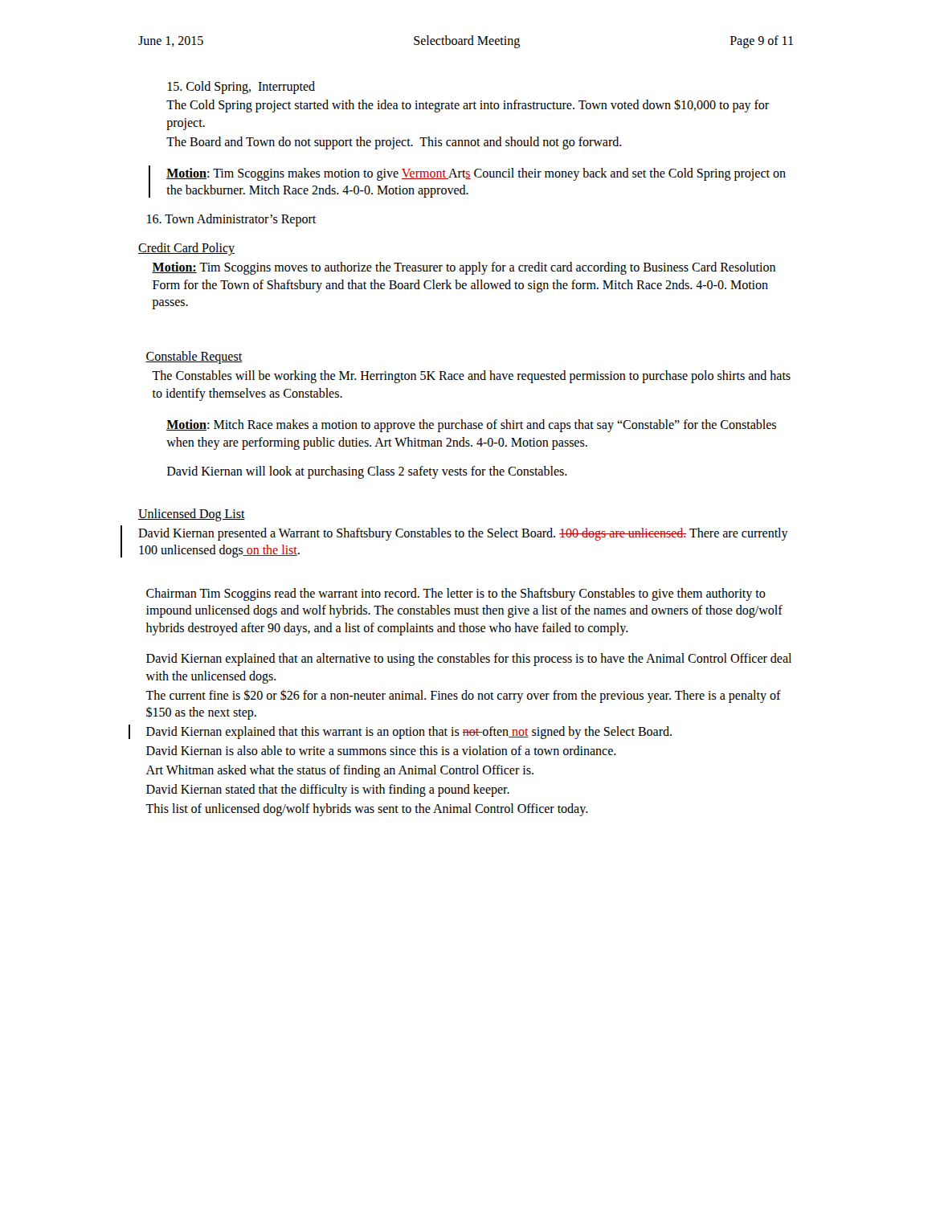June 1, 2015
Selectboard Meeting
Page 9 of 11
15. Cold Spring, Interrupted
The Cold Spring project started with the idea to integrate art into infrastructure. Town voted down $10,000 to pay for project.
The Board and Town do not support the project. This cannot and should not go forward.
Motion: Tim Scoggins makes motion to give Vermont Arts Council their money back and set the Cold Spring project on the backburner. Mitch Race 2nds. 4-0-0. Motion approved.
16. Town Administrator’s Report
Credit Card Policy
Motion: Tim Scoggins moves to authorize the Treasurer to apply for a credit card according to Business Card Resolution Form for the Town of Shaftsbury and that the Board Clerk be allowed to sign the form. Mitch Race 2nds. 4-0-0. Motion passes.
Constable Request
The Constables will be working the Mr. Herrington 5K Race and have requested permission to purchase polo shirts and hats to identify themselves as Constables.
Motion: Mitch Race makes a motion to approve the purchase of shirt and caps that say “Constable” for the Constables when they are performing public duties. Art Whitman 2nds. 4-0-0. Motion passes.
David Kiernan will look at purchasing Class 2 safety vests for the Constables.
Unlicensed Dog List
David Kiernan presented a Warrant to Shaftsbury Constables to the Select Board. 100 dogs are unlicensed. There are currently 100 unlicensed dogs on the list.
Chairman Tim Scoggins read the warrant into record. The letter is to the Shaftsbury Constables to give them authority to impound unlicensed dogs and wolf hybrids. The constables must then give a list of the names and owners of those dog/wolf hybrids destroyed after 90 days, and a list of complaints and those who have failed to comply.
David Kiernan explained that an alternative to using the constables for this process is to have the Animal Control Officer deal with the unlicensed dogs.
The current fine is $20 or $26 for a non-neuter animal. Fines do not carry over from the previous year. There is a penalty of $150 as the next step.
David Kiernan explained that this warrant is an option that is not often not signed by the Select Board.
David Kiernan is also able to write a summons since this is a violation of a town ordinance.
Art Whitman asked what the status of finding an Animal Control Officer is.
David Kiernan stated that the difficulty is with finding a pound keeper.
This list of unlicensed dog/wolf hybrids was sent to the Animal Control Officer today.